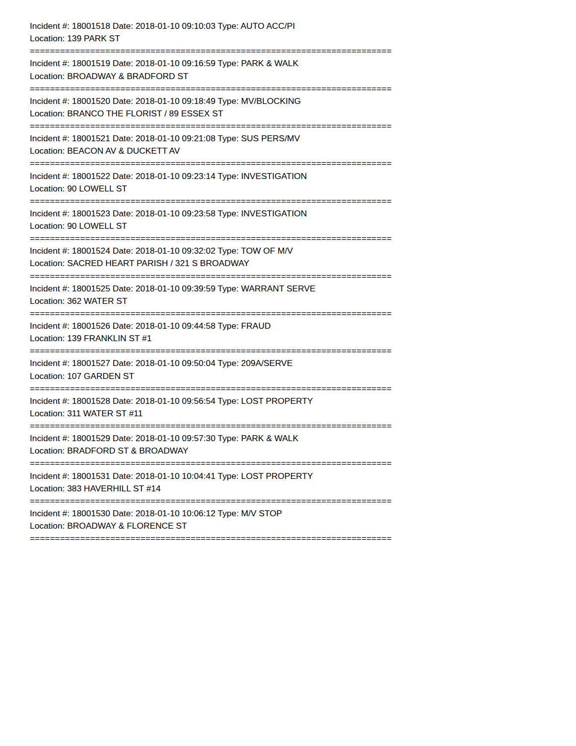Incident #: 18001518 Date: 2018-01-10 09:10:03 Type: AUTO ACC/PI
Location: 139 PARK ST
========================================================================
Incident #: 18001519 Date: 2018-01-10 09:16:59 Type: PARK & WALK
Location: BROADWAY & BRADFORD ST
========================================================================
Incident #: 18001520 Date: 2018-01-10 09:18:49 Type: MV/BLOCKING
Location: BRANCO THE FLORIST / 89 ESSEX ST
========================================================================
Incident #: 18001521 Date: 2018-01-10 09:21:08 Type: SUS PERS/MV
Location: BEACON AV & DUCKETT AV
========================================================================
Incident #: 18001522 Date: 2018-01-10 09:23:14 Type: INVESTIGATION
Location: 90 LOWELL ST
========================================================================
Incident #: 18001523 Date: 2018-01-10 09:23:58 Type: INVESTIGATION
Location: 90 LOWELL ST
========================================================================
Incident #: 18001524 Date: 2018-01-10 09:32:02 Type: TOW OF M/V
Location: SACRED HEART PARISH / 321 S BROADWAY
========================================================================
Incident #: 18001525 Date: 2018-01-10 09:39:59 Type: WARRANT SERVE
Location: 362 WATER ST
========================================================================
Incident #: 18001526 Date: 2018-01-10 09:44:58 Type: FRAUD
Location: 139 FRANKLIN ST #1
========================================================================
Incident #: 18001527 Date: 2018-01-10 09:50:04 Type: 209A/SERVE
Location: 107 GARDEN ST
========================================================================
Incident #: 18001528 Date: 2018-01-10 09:56:54 Type: LOST PROPERTY
Location: 311 WATER ST #11
========================================================================
Incident #: 18001529 Date: 2018-01-10 09:57:30 Type: PARK & WALK
Location: BRADFORD ST & BROADWAY
========================================================================
Incident #: 18001531 Date: 2018-01-10 10:04:41 Type: LOST PROPERTY
Location: 383 HAVERHILL ST #14
========================================================================
Incident #: 18001530 Date: 2018-01-10 10:06:12 Type: M/V STOP
Location: BROADWAY & FLORENCE ST
========================================================================